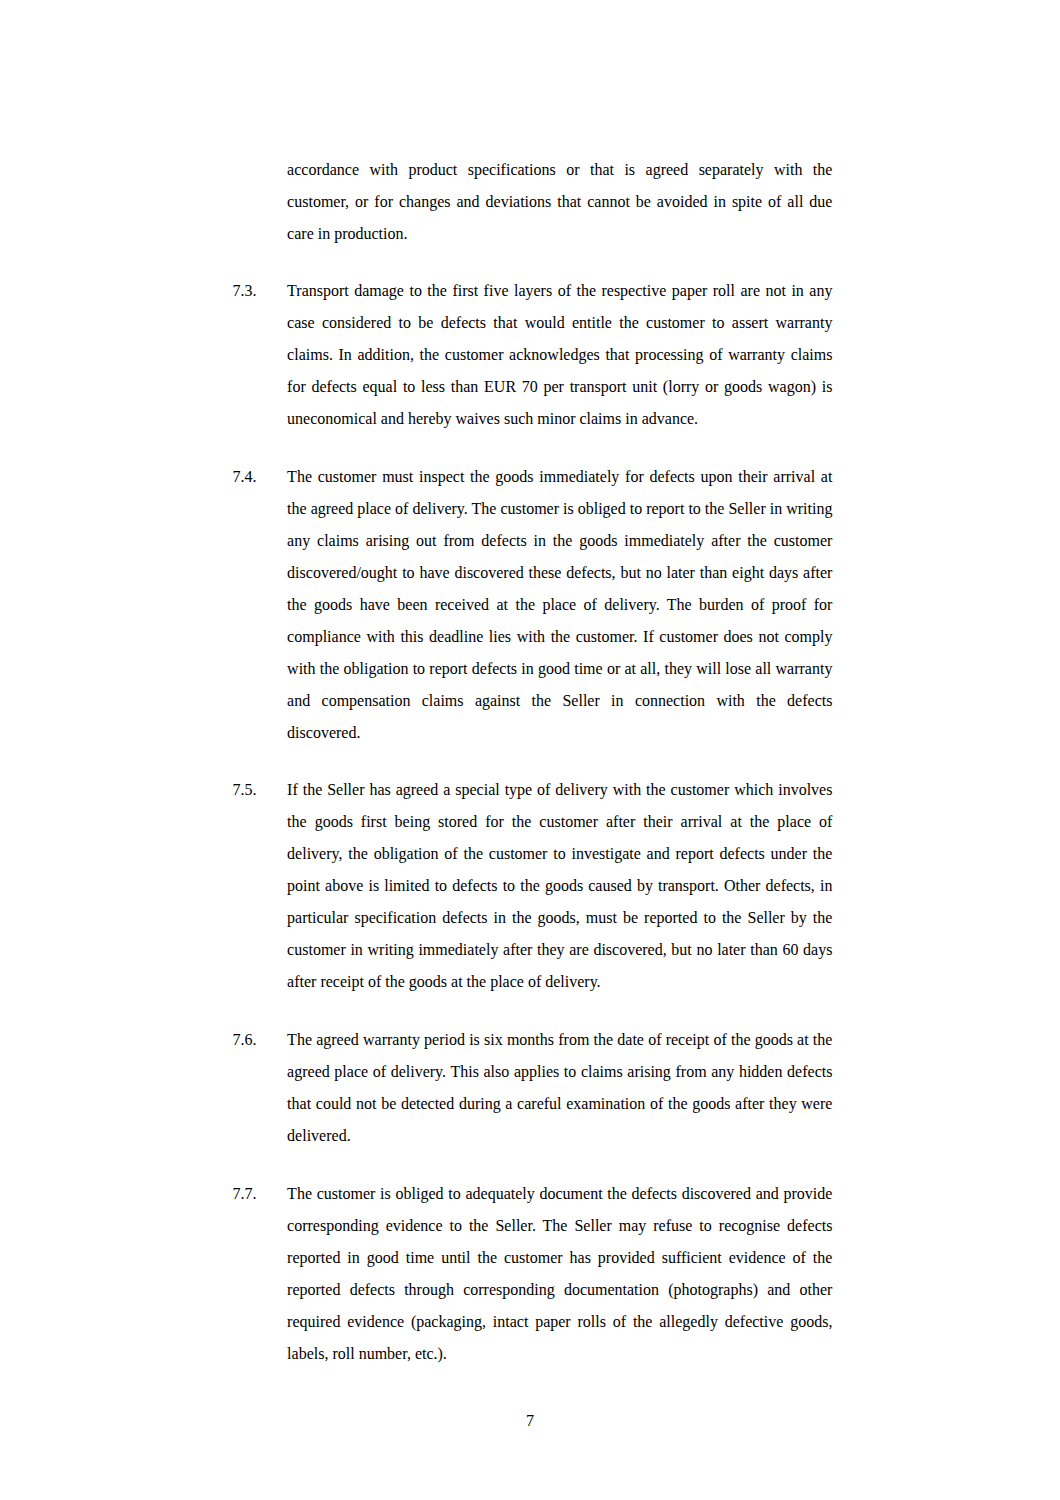accordance with product specifications or that is agreed separately with the customer, or for changes and deviations that cannot be avoided in spite of all due care in production.
7.3.
Transport damage to the first five layers of the respective paper roll are not in any case considered to be defects that would entitle the customer to assert warranty claims. In addition, the customer acknowledges that processing of warranty claims for defects equal to less than EUR 70 per transport unit (lorry or goods wagon) is uneconomical and hereby waives such minor claims in advance.
7.4.
The customer must inspect the goods immediately for defects upon their arrival at the agreed place of delivery. The customer is obliged to report to the Seller in writing any claims arising out from defects in the goods immediately after the customer discovered/ought to have discovered these defects, but no later than eight days after the goods have been received at the place of delivery. The burden of proof for compliance with this deadline lies with the customer. If customer does not comply with the obligation to report defects in good time or at all, they will lose all warranty and compensation claims against the Seller in connection with the defects discovered.
7.5.
If the Seller has agreed a special type of delivery with the customer which involves the goods first being stored for the customer after their arrival at the place of delivery, the obligation of the customer to investigate and report defects under the point above is limited to defects to the goods caused by transport. Other defects, in particular specification defects in the goods, must be reported to the Seller by the customer in writing immediately after they are discovered, but no later than 60 days after receipt of the goods at the place of delivery.
7.6.
The agreed warranty period is six months from the date of receipt of the goods at the agreed place of delivery. This also applies to claims arising from any hidden defects that could not be detected during a careful examination of the goods after they were delivered.
7.7.
The customer is obliged to adequately document the defects discovered and provide corresponding evidence to the Seller. The Seller may refuse to recognise defects reported in good time until the customer has provided sufficient evidence of the reported defects through corresponding documentation (photographs) and other required evidence (packaging, intact paper rolls of the allegedly defective goods, labels, roll number, etc.).
7